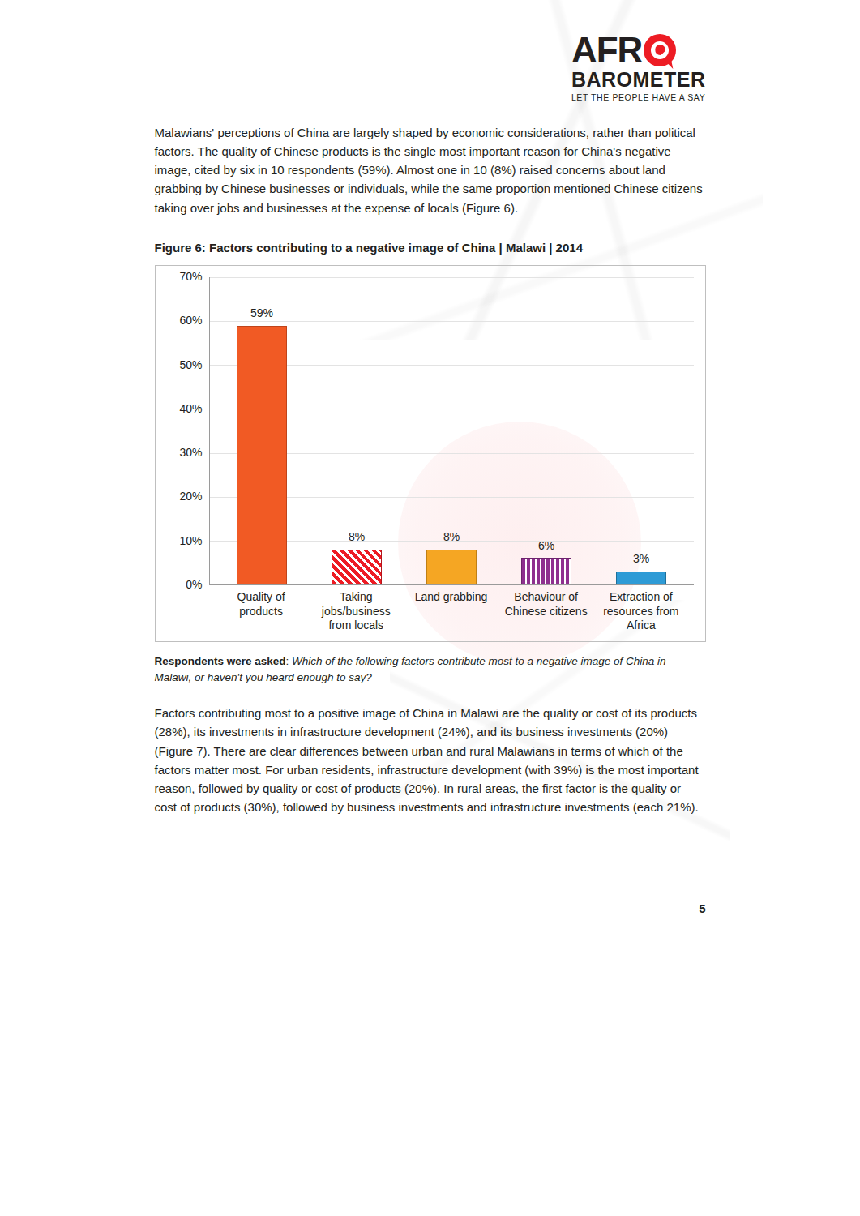AFR
BAROMETER
LET THE PEOPLE HAVE A SAY
Malawians' perceptions of China are largely shaped by economic considerations, rather than political factors. The quality of Chinese products is the single most important reason for China's negative image, cited by six in 10 respondents (59%). Almost one in 10 (8%) raised concerns about land grabbing by Chinese businesses or individuals, while the same proportion mentioned Chinese citizens taking over jobs and businesses at the expense of locals (Figure 6).
Figure 6: Factors contributing to a negative image of China | Malawi | 2014
70%
60%
50%
40%
30%
20%
10%
0%
59%
8%
8%
6%
3%
Quality of products
Taking jobs/business from locals
Land grabbing
Behaviour of Chinese citizens
Extraction of resources from Africa
Respondents were asked: Which of the following factors contribute most to a negative image of China in Malawi, or haven't you heard enough to say?
Factors contributing most to a positive image of China in Malawi are the quality or cost of its products (28%), its investments in infrastructure development (24%), and its business investments (20%) (Figure 7). There are clear differences between urban and rural Malawians in terms of which of the factors matter most. For urban residents, infrastructure development (with 39%) is the most important reason, followed by quality or cost of products (20%). In rural areas, the first factor is the quality or cost of products (30%), followed by business investments and infrastructure investments (each 21%).
5